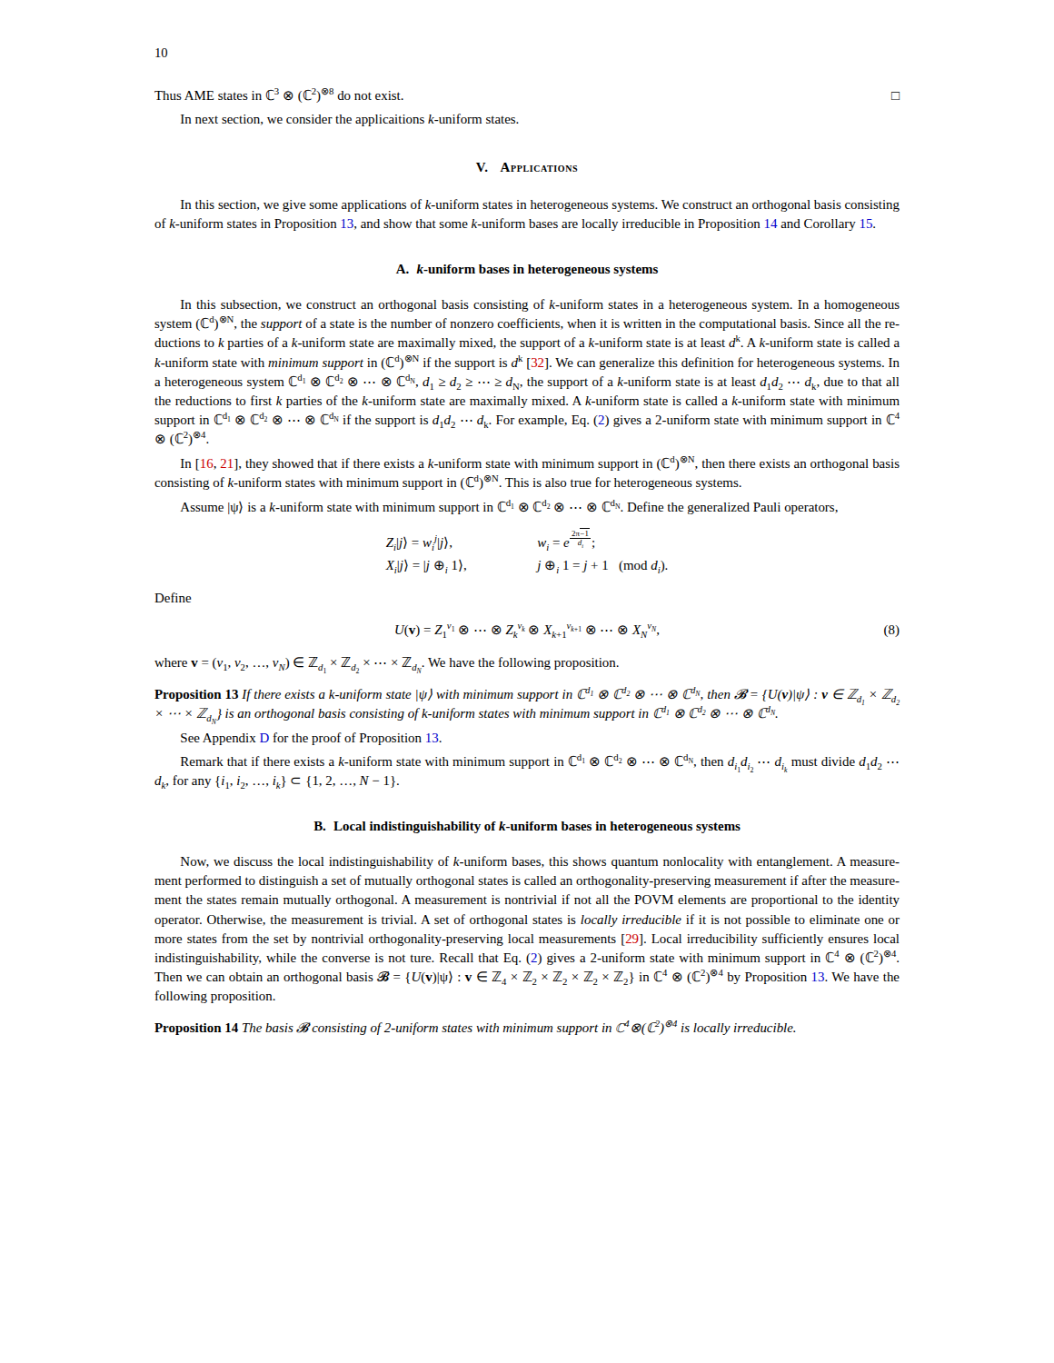10
Thus AME states in ℂ3 ⊗ (ℂ2)⊗8 do not exist. □
In next section, we consider the applicaitions k-uniform states.
V. Applications
In this section, we give some applications of k-uniform states in heterogeneous systems. We construct an orthogonal basis consisting of k-uniform states in Proposition 13, and show that some k-uniform bases are locally irreducible in Proposition 14 and Corollary 15.
A. k-uniform bases in heterogeneous systems
In this subsection, we construct an orthogonal basis consisting of k-uniform states in a heterogeneous system. In a homogeneous system (ℂd)⊗N, the support of a state is the number of nonzero coefficients, when it is written in the computational basis. Since all the reductions to k parties of a k-uniform state are maximally mixed, the support of a k-uniform state is at least dk. A k-uniform state is called a k-uniform state with minimum support in (ℂd)⊗N if the support is dk [32]. We can generalize this definition for heterogeneous systems. In a heterogeneous system ℂd1 ⊗ ℂd2 ⊗ ⋯ ⊗ ℂdN, d1 ≥ d2 ≥ ⋯ ≥ dN, the support of a k-uniform state is at least d1d2 ⋯ dk, due to that all the reductions to first k parties of the k-uniform state are maximally mixed. A k-uniform state is called a k-uniform state with minimum support in ℂd1 ⊗ ℂd2 ⊗ ⋯ ⊗ ℂdN if the support is d1d2 ⋯ dk. For example, Eq. (2) gives a 2-uniform state with minimum support in ℂ4 ⊗ (ℂ2)⊗4.
In [16, 21], they showed that if there exists a k-uniform state with minimum support in (ℂd)⊗N, then there exists an orthogonal basis consisting of k-uniform states with minimum support in (ℂd)⊗N. This is also true for heterogeneous systems.
Assume |ψ⟩ is a k-uniform state with minimum support in ℂd1 ⊗ ℂd2 ⊗ ⋯ ⊗ ℂdN. Define the generalized Pauli operators,
| Z i / j ⟩ = w i j / j ⟩, | w i = e 2π −1 d i ; |
| X i / j ⟩ = / j ⊕ i 1⟩, | j ⊕ i 1 = j + 1 (mod d i ). |
Define
U(v) = Z1v1 ⊗ ⋯ ⊗ Zkvk ⊗ Xk+1vk+1 ⊗ ⋯ ⊗ XNvN, (8)
where v = (v1, v2, …, vN) ∈ ℤd1 × ℤd2 × ⋯ × ℤdN. We have the following proposition.
Proposition 13 If there exists a k-uniform state |ψ⟩ with minimum support in ℂd1 ⊗ ℂd2 ⊗ ⋯ ⊗ ℂdN, then 𝓑 = {U(v)|ψ⟩ : v ∈ ℤd1 × ℤd2 × ⋯ × ℤdN} is an orthogonal basis consisting of k-uniform states with minimum support in ℂd1 ⊗ ℂd2 ⊗ ⋯ ⊗ ℂdN.
See Appendix D for the proof of Proposition 13.
Remark that if there exists a k-uniform state with minimum support in ℂd1 ⊗ ℂd2 ⊗ ⋯ ⊗ ℂdN, then di1di2 ⋯ dik must divide d1d2 ⋯ dk, for any {i1, i2, …, ik} ⊂ {1, 2, …, N − 1}.
B. Local indistinguishability of k-uniform bases in heterogeneous systems
Now, we discuss the local indistinguishability of k-uniform bases, this shows quantum nonlocality with entanglement. A measurement performed to distinguish a set of mutually orthogonal states is called an orthogonality-preserving measurement if after the measurement the states remain mutually orthogonal. A measurement is nontrivial if not all the POVM elements are proportional to the identity operator. Otherwise, the measurement is trivial. A set of orthogonal states is locally irreducible if it is not possible to eliminate one or more states from the set by nontrivial orthogonality-preserving local measurements [29]. Local irreducibility sufficiently ensures local indistinguishability, while the converse is not ture. Recall that Eq. (2) gives a 2-uniform state with minimum support in ℂ4 ⊗ (ℂ2)⊗4. Then we can obtain an orthogonal basis 𝓑 = {U(v)|ψ⟩ : v ∈ ℤ4 × ℤ2 × ℤ2 × ℤ2 × ℤ2} in ℂ4 ⊗ (ℂ2)⊗4 by Proposition 13. We have the following proposition.
Proposition 14 The basis 𝓑 consisting of 2-uniform states with minimum support in ℂ4⊗(ℂ2)⊗4 is locally irreducible.